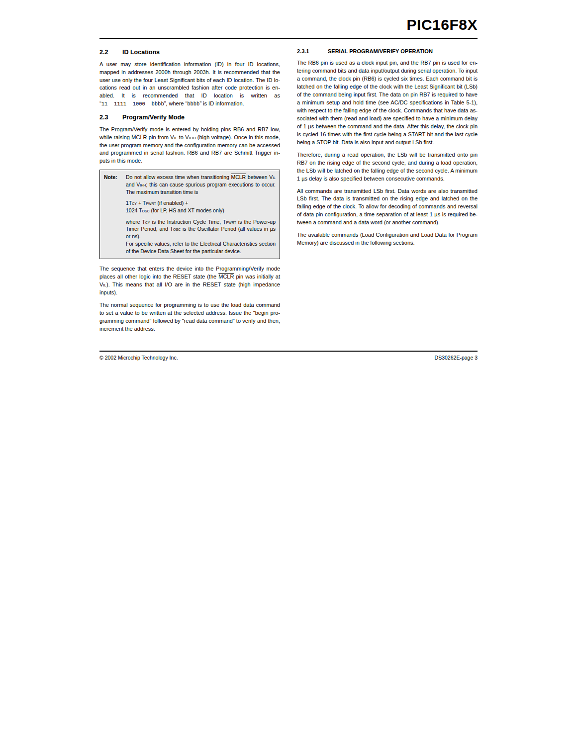PIC16F8X
2.2 ID Locations
A user may store identification information (ID) in four ID locations, mapped in addresses 2000h through 2003h. It is recommended that the user use only the four Least Significant bits of each ID location. The ID locations read out in an unscrambled fashion after code protection is enabled. It is recommended that ID location is written as “11 1111 1000 bbbb”, where “bbbb” is ID information.
2.3 Program/Verify Mode
The Program/Verify mode is entered by holding pins RB6 and RB7 low, while raising MCLR pin from Vil to Vihh (high voltage). Once in this mode, the user program memory and the configuration memory can be accessed and programmed in serial fashion. RB6 and RB7 are Schmitt Trigger inputs in this mode.
| Note: | Do not allow excess time when transitioning MCLR between V il and V ihh ; this can cause spurious program executions to occur. The maximum transition time is 1T cy + T pwrt (if enabled) + 1024 T osc (for LP, HS and XT modes only) where T cy is the Instruction Cycle Time, T pwrt is the Power-up Timer Period, and T osc is the Oscillator Period (all values in µs or ns). For specific values, refer to the Electrical Characteristics section of the Device Data Sheet for the particular device. |
The sequence that enters the device into the Programming/Verify mode places all other logic into the RESET state (the MCLR pin was initially at Vil). This means that all I/O are in the RESET state (high impedance inputs).
The normal sequence for programming is to use the load data command to set a value to be written at the selected address. Issue the “begin programming command” followed by “read data command” to verify and then, increment the address.
2.3.1 SERIAL PROGRAM/VERIFY OPERATION
The RB6 pin is used as a clock input pin, and the RB7 pin is used for entering command bits and data input/output during serial operation. To input a command, the clock pin (RB6) is cycled six times. Each command bit is latched on the falling edge of the clock with the Least Significant bit (LSb) of the command being input first. The data on pin RB7 is required to have a minimum setup and hold time (see AC/DC specifications in Table 5-1), with respect to the falling edge of the clock. Commands that have data associated with them (read and load) are specified to have a minimum delay of 1 µs between the command and the data. After this delay, the clock pin is cycled 16 times with the first cycle being a START bit and the last cycle being a STOP bit. Data is also input and output LSb first.
Therefore, during a read operation, the LSb will be transmitted onto pin RB7 on the rising edge of the second cycle, and during a load operation, the LSb will be latched on the falling edge of the second cycle. A minimum 1 µs delay is also specified between consecutive commands.
All commands are transmitted LSb first. Data words are also transmitted LSb first. The data is transmitted on the rising edge and latched on the falling edge of the clock. To allow for decoding of commands and reversal of data pin configuration, a time separation of at least 1 µs is required between a command and a data word (or another command).
The available commands (Load Configuration and Load Data for Program Memory) are discussed in the following sections.
© 2002 Microchip Technology Inc.
DS30262E-page 3